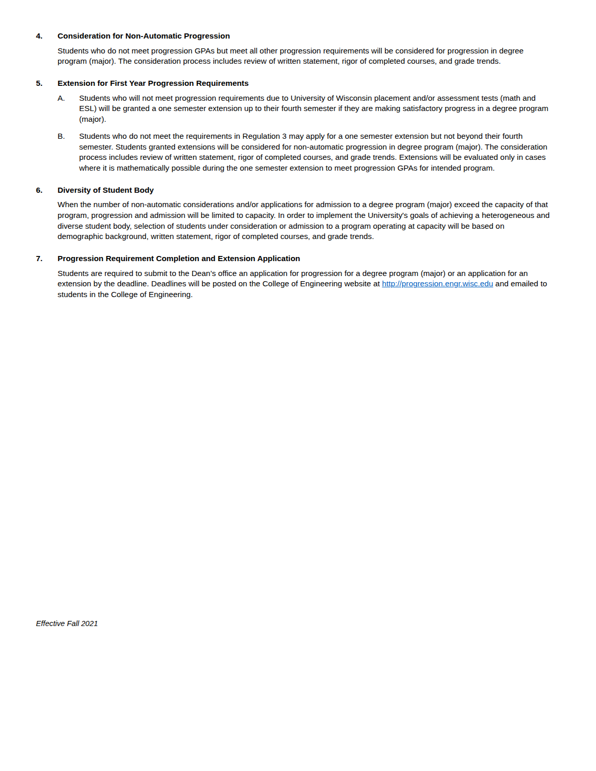4.
Consideration for Non-Automatic Progression
Students who do not meet progression GPAs but meet all other progression requirements will be considered for progression in degree program (major). The consideration process includes review of written statement, rigor of completed courses, and grade trends.
5.
Extension for First Year Progression Requirements
A. Students who will not meet progression requirements due to University of Wisconsin placement and/or assessment tests (math and ESL) will be granted a one semester extension up to their fourth semester if they are making satisfactory progress in a degree program (major).
B. Students who do not meet the requirements in Regulation 3 may apply for a one semester extension but not beyond their fourth semester. Students granted extensions will be considered for non-automatic progression in degree program (major). The consideration process includes review of written statement, rigor of completed courses, and grade trends. Extensions will be evaluated only in cases where it is mathematically possible during the one semester extension to meet progression GPAs for intended program.
6.
Diversity of Student Body
When the number of non-automatic considerations and/or applications for admission to a degree program (major) exceed the capacity of that program, progression and admission will be limited to capacity. In order to implement the University's goals of achieving a heterogeneous and diverse student body, selection of students under consideration or admission to a program operating at capacity will be based on demographic background, written statement, rigor of completed courses, and grade trends.
7.
Progression Requirement Completion and Extension Application
Students are required to submit to the Dean’s office an application for progression for a degree program (major) or an application for an extension by the deadline. Deadlines will be posted on the College of Engineering website at http://progression.engr.wisc.edu and emailed to students in the College of Engineering.
Effective Fall 2021